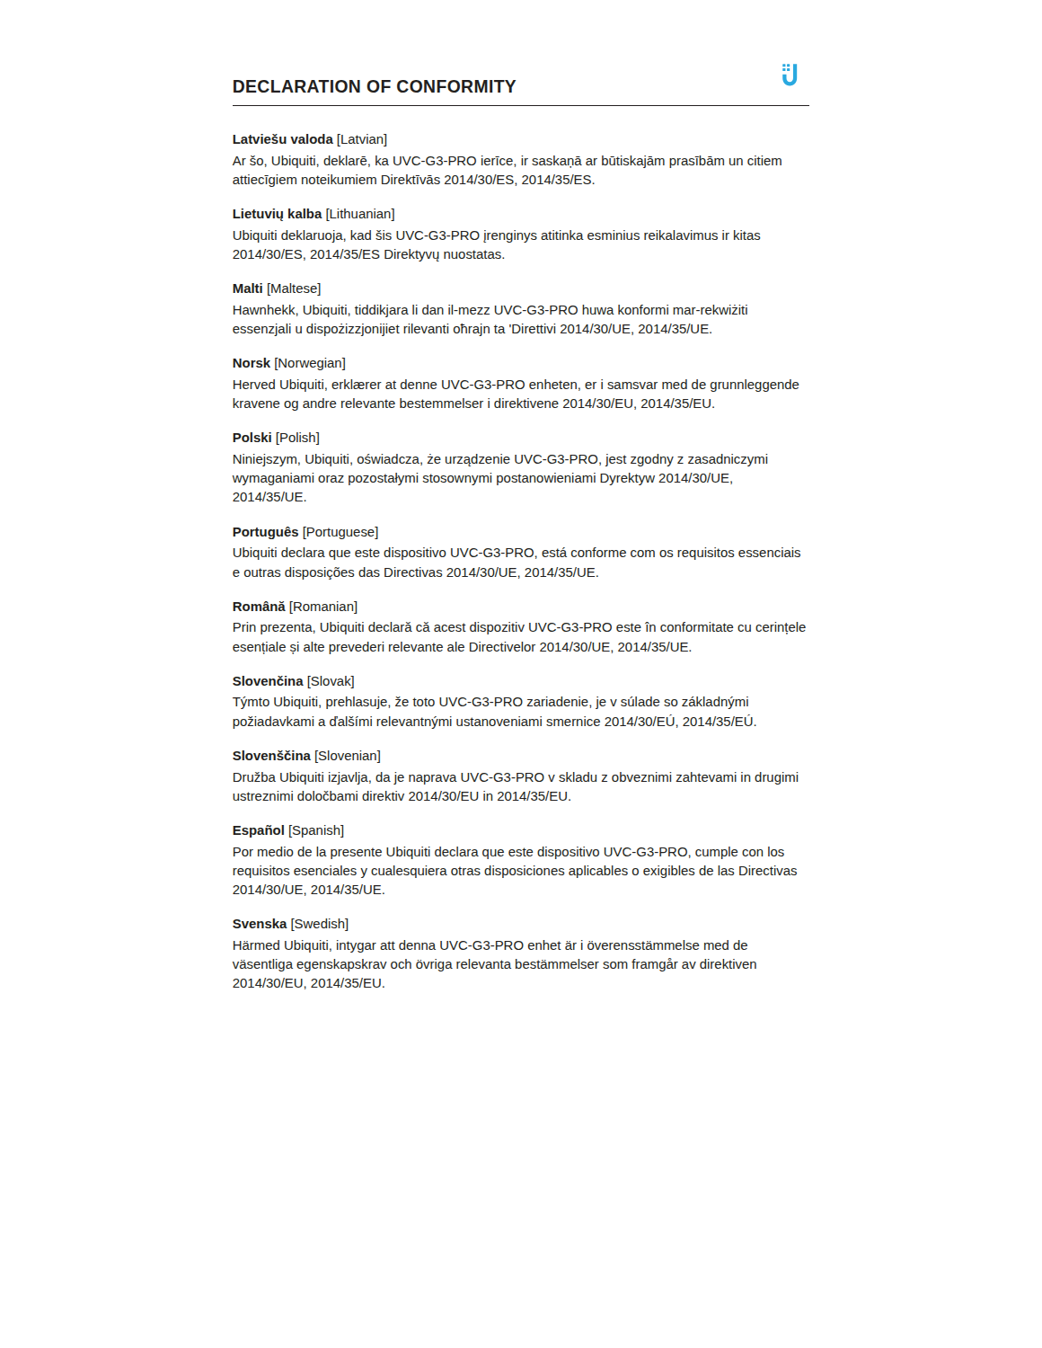Declaration of Conformity
Latviešu valoda [Latvian]
Ar šo, Ubiquiti, deklarē, ka UVC-G3-PRO ierīce, ir saskaņā ar būtiskajām prasībām un citiem attiecīgiem noteikumiem Direktīvās 2014/30/ES, 2014/35/ES.
Lietuvių kalba [Lithuanian]
Ubiquiti deklaruoja, kad šis UVC-G3-PRO įrenginys atitinka esminius reikalavimus ir kitas 2014/30/ES, 2014/35/ES Direktyvų nuostatas.
Malti [Maltese]
Hawnhekk, Ubiquiti, tiddikjara li dan il-mezz UVC-G3-PRO huwa konformi mar-rekwiżiti essenzjali u dispożizzjonijiet rilevanti oħrajn ta 'Direttivi 2014/30/UE, 2014/35/UE.
Norsk [Norwegian]
Herved Ubiquiti, erklærer at denne UVC-G3-PRO enheten, er i samsvar med de grunnleggende kravene og andre relevante bestemmelser i direktivene 2014/30/EU, 2014/35/EU.
Polski [Polish]
Niniejszym, Ubiquiti, oświadcza, że urządzenie UVC-G3-PRO, jest zgodny z zasadniczymi wymaganiami oraz pozostałymi stosownymi postanowieniami Dyrektyw 2014/30/UE, 2014/35/UE.
Português [Portuguese]
Ubiquiti declara que este dispositivo UVC-G3-PRO, está conforme com os requisitos essenciais e outras disposições das Directivas 2014/30/UE, 2014/35/UE.
Română [Romanian]
Prin prezenta, Ubiquiti declară că acest dispozitiv UVC-G3-PRO este în conformitate cu cerințele esențiale și alte prevederi relevante ale Directivelor 2014/30/UE, 2014/35/UE.
Slovenčina [Slovak]
Týmto Ubiquiti, prehlasuje, že toto UVC-G3-PRO zariadenie, je v súlade so základnými požiadavkami a ďalšími relevantnými ustanoveniami smernice 2014/30/EÚ, 2014/35/EÚ.
Slovenščina [Slovenian]
Družba Ubiquiti izjavlja, da je naprava UVC-G3-PRO v skladu z obveznimi zahtevami in drugimi ustreznimi določbami direktiv 2014/30/EU in 2014/35/EU.
Español [Spanish]
Por medio de la presente Ubiquiti declara que este dispositivo UVC-G3-PRO, cumple con los requisitos esenciales y cualesquiera otras disposiciones aplicables o exigibles de las Directivas 2014/30/UE, 2014/35/UE.
Svenska [Swedish]
Härmed Ubiquiti, intygar att denna UVC-G3-PRO enhet är i överensstämmelse med de väsentliga egenskapskrav och övriga relevanta bestämmelser som framgår av direktiven 2014/30/EU, 2014/35/EU.